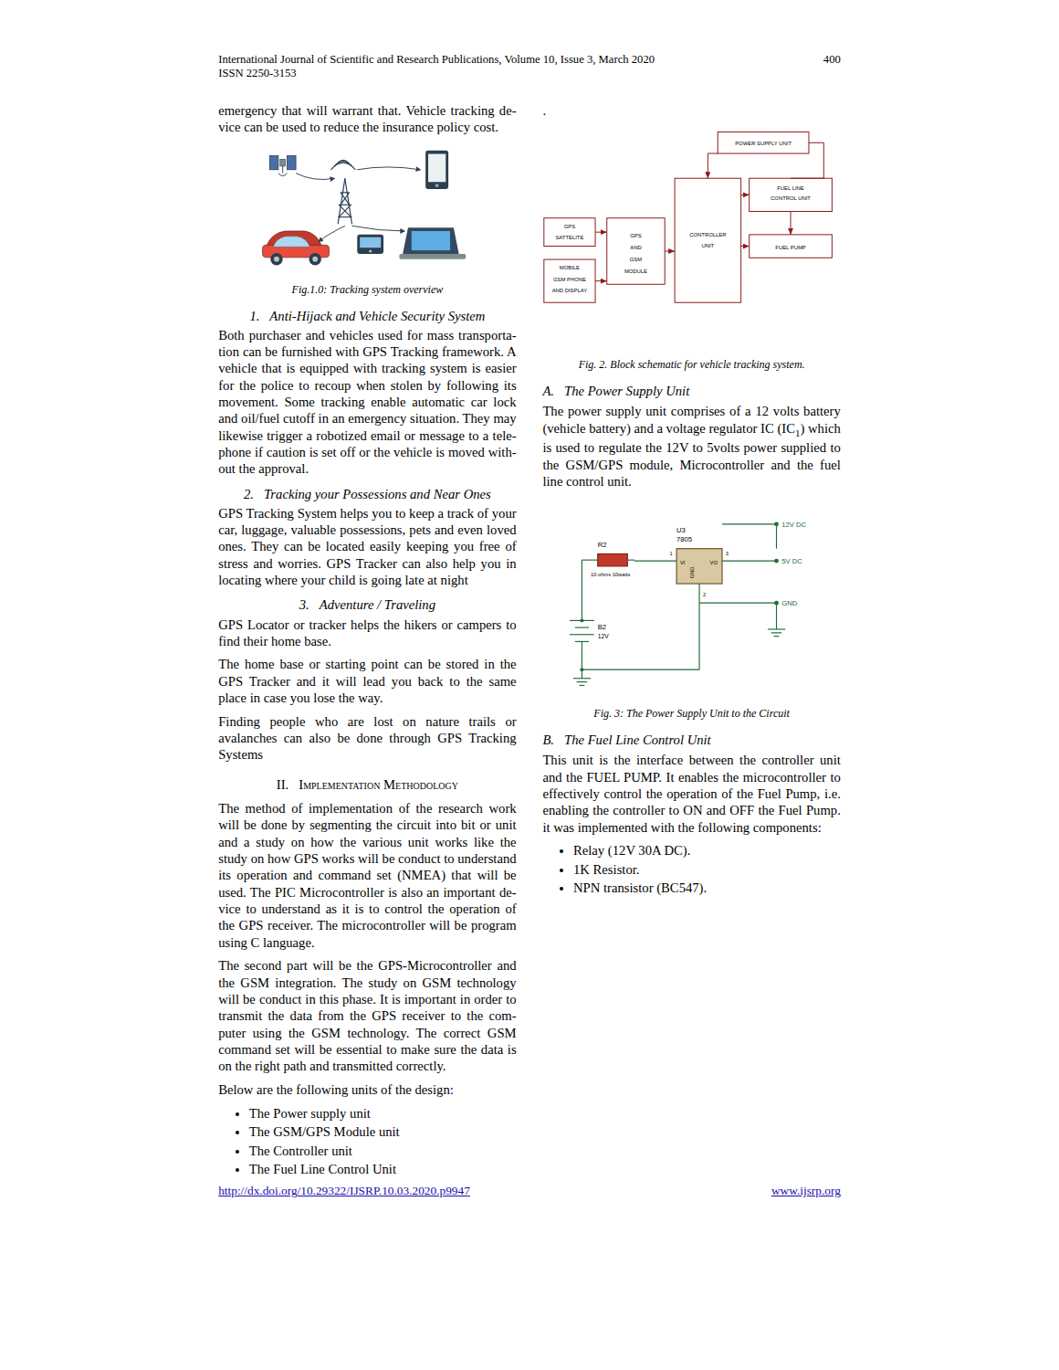International Journal of Scientific and Research Publications, Volume 10, Issue 3, March 2020
ISSN 2250-3153 400
emergency that will warrant that. Vehicle tracking device can be used to reduce the insurance policy cost.
Fig.1.0: Tracking system overview
1. Anti-Hijack and Vehicle Security System
Both purchaser and vehicles used for mass transportation can be furnished with GPS Tracking framework. A vehicle that is equipped with tracking system is easier for the police to recoup when stolen by following its movement. Some tracking enable automatic car lock and oil/fuel cutoff in an emergency situation. They may likewise trigger a robotized email or message to a telephone if caution is set off or the vehicle is moved without the approval.
2. Tracking your Possessions and Near Ones
GPS Tracking System helps you to keep a track of your car, luggage, valuable possessions, pets and even loved ones. They can be located easily keeping you free of stress and worries. GPS Tracker can also help you in locating where your child is going late at night
3. Adventure / Traveling
GPS Locator or tracker helps the hikers or campers to find their home base.
The home base or starting point can be stored in the GPS Tracker and it will lead you back to the same place in case you lose the way.
Finding people who are lost on nature trails or avalanches can also be done through GPS Tracking Systems
II. Implementation Methodology
The method of implementation of the research work will be done by segmenting the circuit into bit or unit and a study on how the various unit works like the study on how GPS works will be conduct to understand its operation and command set (NMEA) that will be used. The PIC Microcontroller is also an important device to understand as it is to control the operation of the GPS receiver. The microcontroller will be program using C language.
The second part will be the GPS-Microcontroller and the GSM integration. The study on GSM technology will be conduct in this phase. It is important in order to transmit the data from the GPS receiver to the computer using the GSM technology. The correct GSM command set will be essential to make sure the data is on the right path and transmitted correctly.
Below are the following units of the design:
The Power supply unit
The GSM/GPS Module unit
The Controller unit
The Fuel Line Control Unit
.
POWER SUPPLY UNIT FUEL LINE CONTROL UNIT CONTROLLER UNIT FUEL PUMP GPS AND GSM MODULE GPS SATTELITE MOBILE GSM PHONE AND DISPLAY
Fig. 2. Block schematic for vehicle tracking system.
A. The Power Supply Unit
The power supply unit comprises of a 12 volts battery (vehicle battery) and a voltage regulator IC (IC1) which is used to regulate the 12V to 5volts power supplied to the GSM/GPS module, Microcontroller and the fuel line control unit.
U3 7805 R2 10 ohms 10watts VI VO 1 3 2 GND B2 12V 12V DC 5V DC GND
Fig. 3: The Power Supply Unit to the Circuit
B. The Fuel Line Control Unit
This unit is the interface between the controller unit and the FUEL PUMP. It enables the microcontroller to effectively control the operation of the Fuel Pump, i.e. enabling the controller to ON and OFF the Fuel Pump. it was implemented with the following components:
Relay (12V 30A DC).
1K Resistor.
NPN transistor (BC547).
http://dx.doi.org/10.29322/IJSRP.10.03.2020.p9947 www.ijsrp.org